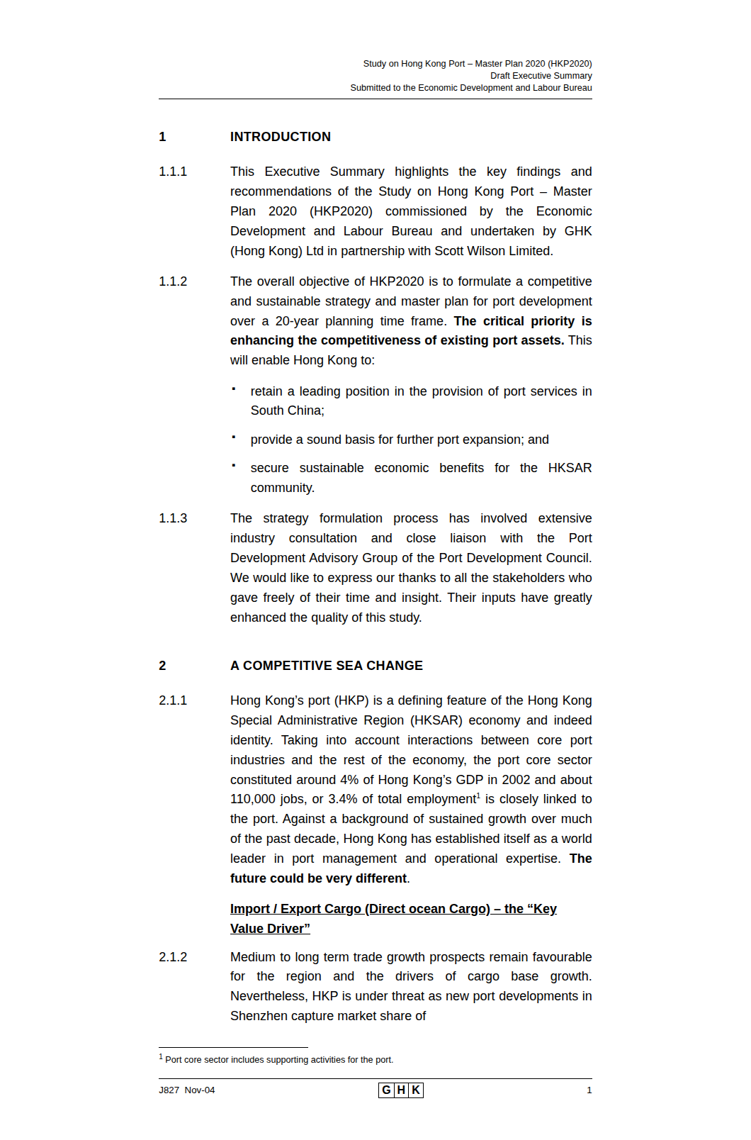Study on Hong Kong Port – Master Plan 2020 (HKP2020)
Draft Executive Summary
Submitted to the Economic Development and Labour Bureau
1 INTRODUCTION
1.1.1
This Executive Summary highlights the key findings and recommendations of the Study on Hong Kong Port – Master Plan 2020 (HKP2020) commissioned by the Economic Development and Labour Bureau and undertaken by GHK (Hong Kong) Ltd in partnership with Scott Wilson Limited.
1.1.2
The overall objective of HKP2020 is to formulate a competitive and sustainable strategy and master plan for port development over a 20-year planning time frame. The critical priority is enhancing the competitiveness of existing port assets. This will enable Hong Kong to:
retain a leading position in the provision of port services in South China;
provide a sound basis for further port expansion; and
secure sustainable economic benefits for the HKSAR community.
1.1.3
The strategy formulation process has involved extensive industry consultation and close liaison with the Port Development Advisory Group of the Port Development Council. We would like to express our thanks to all the stakeholders who gave freely of their time and insight. Their inputs have greatly enhanced the quality of this study.
2 A COMPETITIVE SEA CHANGE
2.1.1
Hong Kong’s port (HKP) is a defining feature of the Hong Kong Special Administrative Region (HKSAR) economy and indeed identity. Taking into account interactions between core port industries and the rest of the economy, the port core sector constituted around 4% of Hong Kong’s GDP in 2002 and about 110,000 jobs, or 3.4% of total employment1 is closely linked to the port. Against a background of sustained growth over much of the past decade, Hong Kong has established itself as a world leader in port management and operational expertise. The future could be very different.
Import / Export Cargo (Direct ocean Cargo) – the “Key Value Driver”
2.1.2
Medium to long term trade growth prospects remain favourable for the region and the drivers of cargo base growth. Nevertheless, HKP is under threat as new port developments in Shenzhen capture market share of
1 Port core sector includes supporting activities for the port.
J827 Nov-04
GHK
1